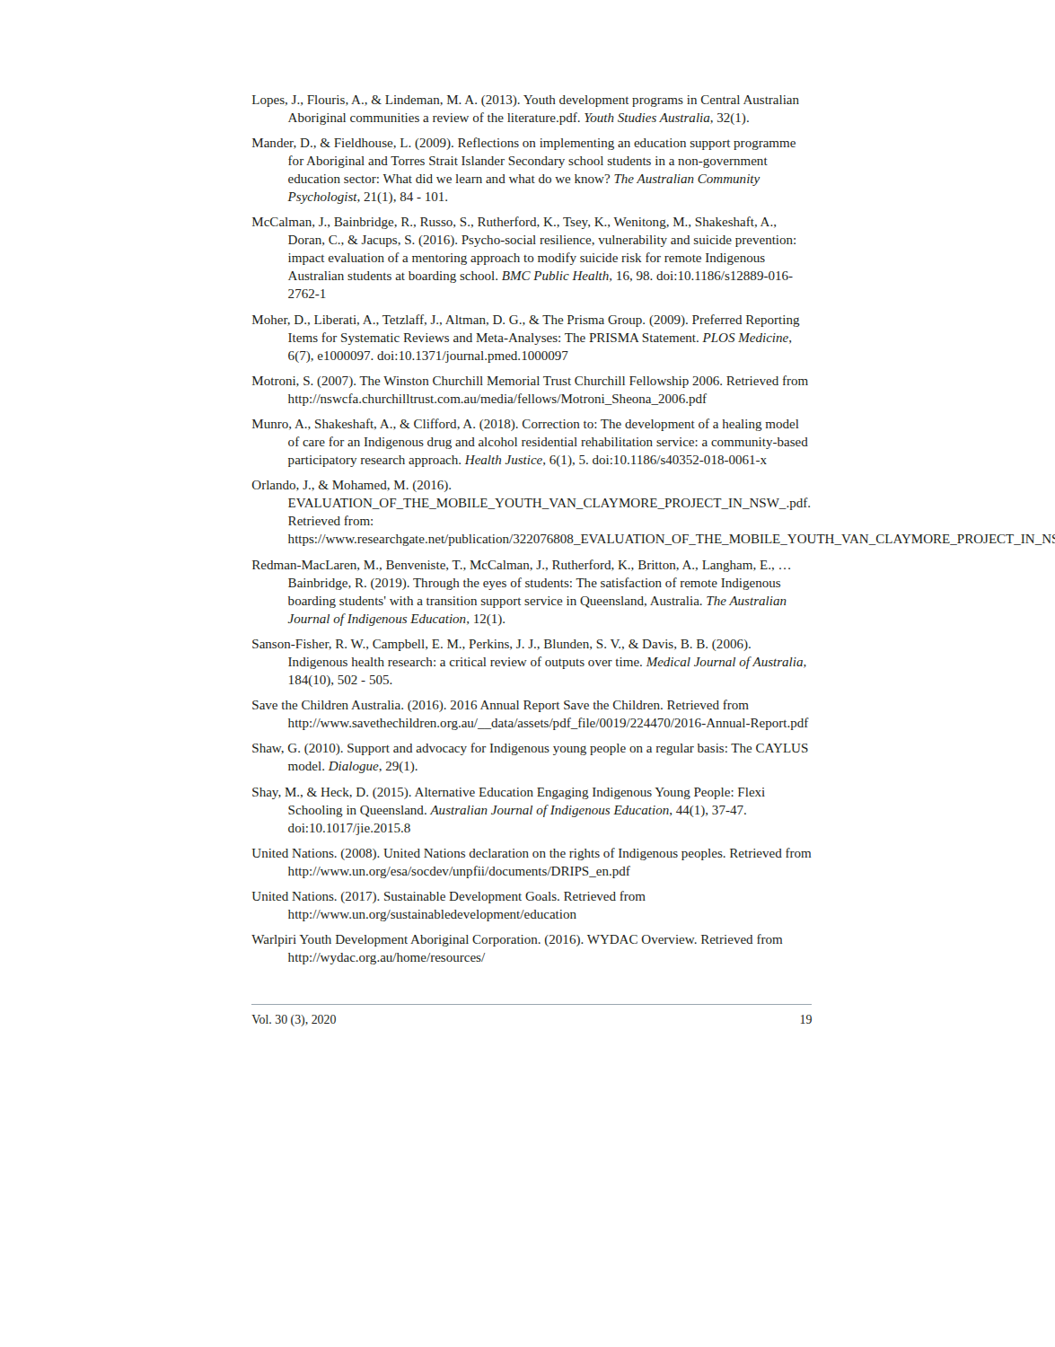Lopes, J., Flouris, A., & Lindeman, M. A. (2013). Youth development programs in Central Australian Aboriginal communities a review of the literature.pdf. Youth Studies Australia, 32(1).
Mander, D., & Fieldhouse, L. (2009). Reflections on implementing an education support programme for Aboriginal and Torres Strait Islander Secondary school students in a non-government education sector: What did we learn and what do we know? The Australian Community Psychologist, 21(1), 84 - 101.
McCalman, J., Bainbridge, R., Russo, S., Rutherford, K., Tsey, K., Wenitong, M., Shakeshaft, A., Doran, C., & Jacups, S. (2016). Psycho-social resilience, vulnerability and suicide prevention: impact evaluation of a mentoring approach to modify suicide risk for remote Indigenous Australian students at boarding school. BMC Public Health, 16, 98. doi:10.1186/s12889-016-2762-1
Moher, D., Liberati, A., Tetzlaff, J., Altman, D. G., & The Prisma Group. (2009). Preferred Reporting Items for Systematic Reviews and Meta-Analyses: The PRISMA Statement. PLOS Medicine, 6(7), e1000097. doi:10.1371/journal.pmed.1000097
Motroni, S. (2007). The Winston Churchill Memorial Trust Churchill Fellowship 2006. Retrieved from http://nswcfa.churchilltrust.com.au/media/fellows/Motroni_Sheona_2006.pdf
Munro, A., Shakeshaft, A., & Clifford, A. (2018). Correction to: The development of a healing model of care for an Indigenous drug and alcohol residential rehabilitation service: a community-based participatory research approach. Health Justice, 6(1), 5. doi:10.1186/s40352-018-0061-x
Orlando, J., & Mohamed, M. (2016). EVALUATION_OF_THE_MOBILE_YOUTH_VAN_CLAYMORE_PROJECT_IN_NSW_.pdf. Retrieved from: https://www.researchgate.net/publication/322076808_EVALUATION_OF_THE_MOBILE_YOUTH_VAN_CLAYMORE_PROJECT_IN_NSW
Redman-MacLaren, M., Benveniste, T., McCalman, J., Rutherford, K., Britton, A., Langham, E., … Bainbridge, R. (2019). Through the eyes of students: The satisfaction of remote Indigenous boarding students' with a transition support service in Queensland, Australia. The Australian Journal of Indigenous Education, 12(1).
Sanson-Fisher, R. W., Campbell, E. M., Perkins, J. J., Blunden, S. V., & Davis, B. B. (2006). Indigenous health research: a critical review of outputs over time. Medical Journal of Australia, 184(10), 502 - 505.
Save the Children Australia. (2016). 2016 Annual Report Save the Children. Retrieved from http://www.savethechildren.org.au/__data/assets/pdf_file/0019/224470/2016-Annual-Report.pdf
Shaw, G. (2010). Support and advocacy for Indigenous young people on a regular basis: The CAYLUS model. Dialogue, 29(1).
Shay, M., & Heck, D. (2015). Alternative Education Engaging Indigenous Young People: Flexi Schooling in Queensland. Australian Journal of Indigenous Education, 44(1), 37-47. doi:10.1017/jie.2015.8
United Nations. (2008). United Nations declaration on the rights of Indigenous peoples. Retrieved from http://www.un.org/esa/socdev/unpfii/documents/DRIPS_en.pdf
United Nations. (2017). Sustainable Development Goals. Retrieved from http://www.un.org/sustainabledevelopment/education
Warlpiri Youth Development Aboriginal Corporation. (2016). WYDAC Overview. Retrieved from http://wydac.org.au/home/resources/
Vol. 30 (3), 2020 19